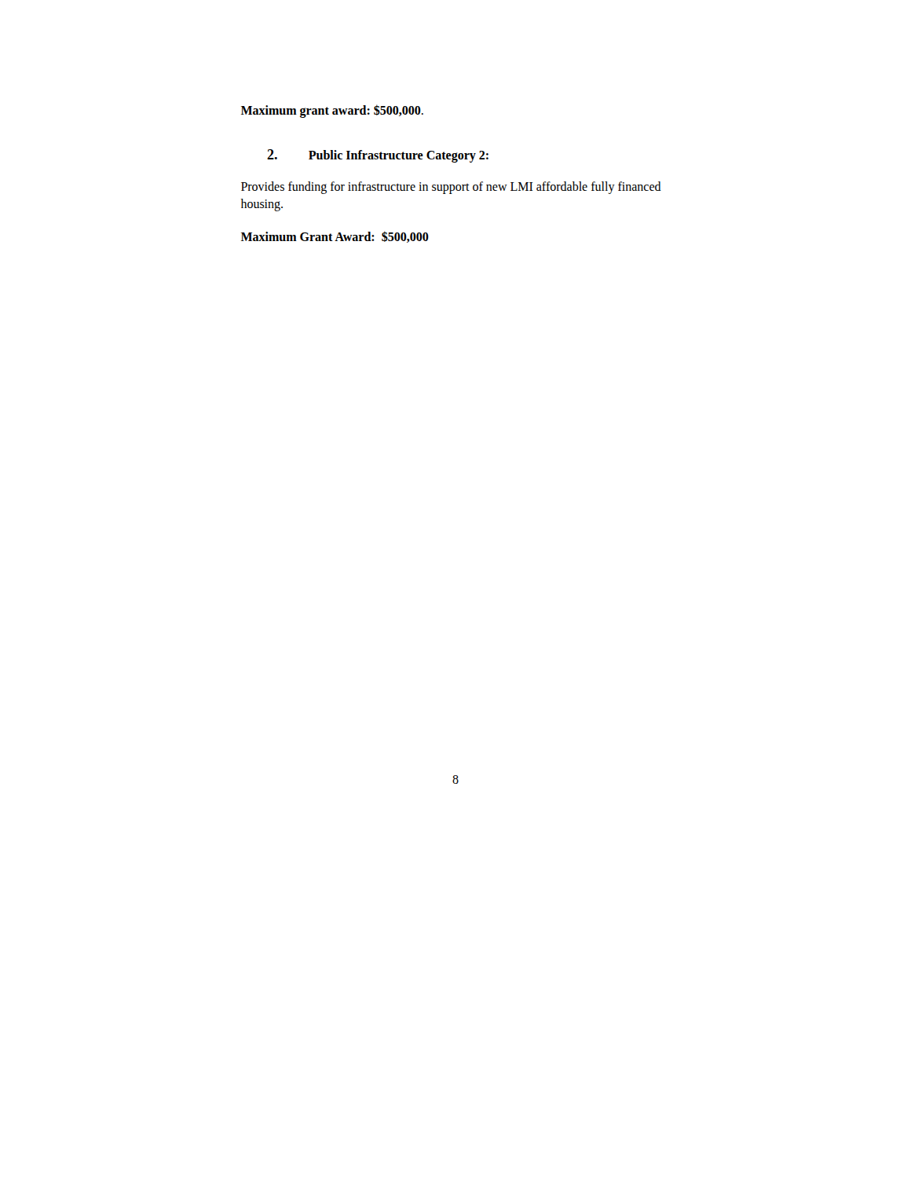Maximum grant award: $500,000.
2. Public Infrastructure Category 2:
Provides funding for infrastructure in support of new LMI affordable fully financed housing.
Maximum Grant Award: $500,000
8